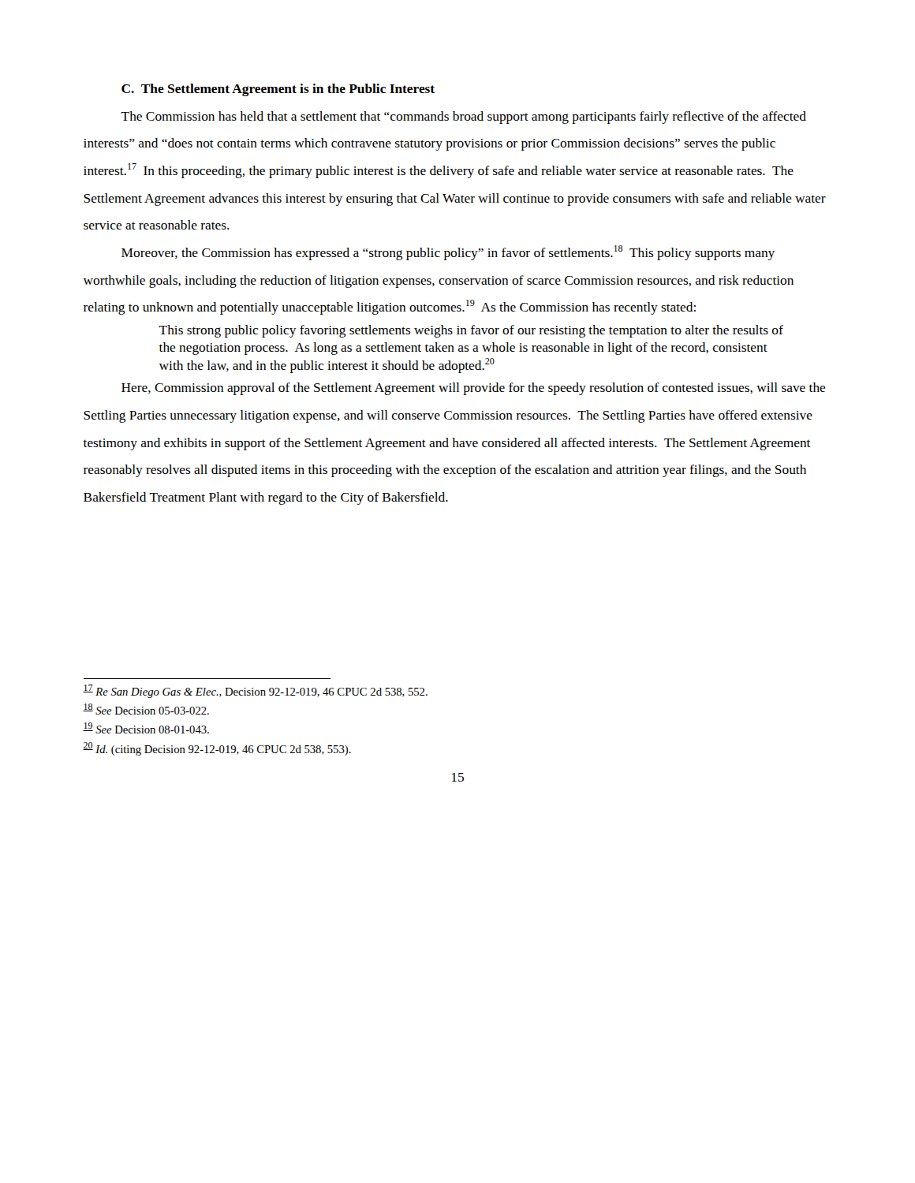C. The Settlement Agreement is in the Public Interest
The Commission has held that a settlement that “commands broad support among participants fairly reflective of the affected interests” and “does not contain terms which contravene statutory provisions or prior Commission decisions” serves the public interest.17 In this proceeding, the primary public interest is the delivery of safe and reliable water service at reasonable rates. The Settlement Agreement advances this interest by ensuring that Cal Water will continue to provide consumers with safe and reliable water service at reasonable rates.
Moreover, the Commission has expressed a “strong public policy” in favor of settlements.18 This policy supports many worthwhile goals, including the reduction of litigation expenses, conservation of scarce Commission resources, and risk reduction relating to unknown and potentially unacceptable litigation outcomes.19 As the Commission has recently stated:
This strong public policy favoring settlements weighs in favor of our resisting the temptation to alter the results of the negotiation process. As long as a settlement taken as a whole is reasonable in light of the record, consistent with the law, and in the public interest it should be adopted.20
Here, Commission approval of the Settlement Agreement will provide for the speedy resolution of contested issues, will save the Settling Parties unnecessary litigation expense, and will conserve Commission resources. The Settling Parties have offered extensive testimony and exhibits in support of the Settlement Agreement and have considered all affected interests. The Settlement Agreement reasonably resolves all disputed items in this proceeding with the exception of the escalation and attrition year filings, and the South Bakersfield Treatment Plant with regard to the City of Bakersfield.
17 Re San Diego Gas & Elec., Decision 92-12-019, 46 CPUC 2d 538, 552.
18 See Decision 05-03-022.
19 See Decision 08-01-043.
20 Id. (citing Decision 92-12-019, 46 CPUC 2d 538, 553).
15